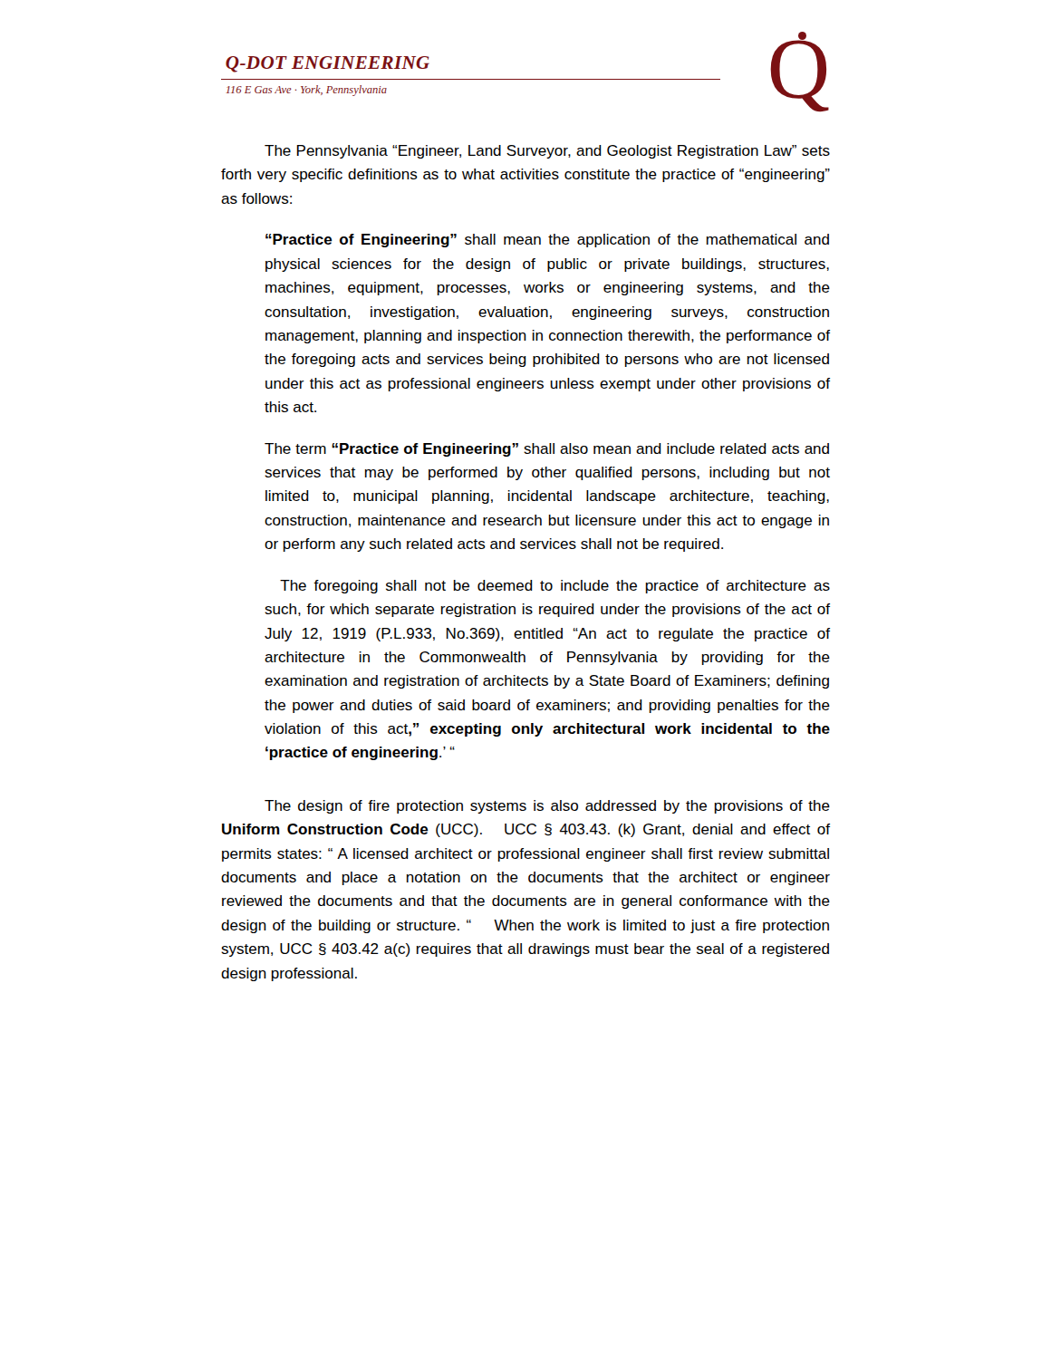Q
Q-DOT ENGINEERING
116 E Gas Ave · York, Pennsylvania
The Pennsylvania “Engineer, Land Surveyor, and Geologist Registration Law” sets forth very specific definitions as to what activities constitute the practice of “engineering” as follows:
“Practice of Engineering” shall mean the application of the mathematical and physical sciences for the design of public or private buildings, structures, machines, equipment, processes, works or engineering systems, and the consultation, investigation, evaluation, engineering surveys, construction management, planning and inspection in connection therewith, the performance of the foregoing acts and services being prohibited to persons who are not licensed under this act as professional engineers unless exempt under other provisions of this act.
The term “Practice of Engineering” shall also mean and include related acts and services that may be performed by other qualified persons, including but not limited to, municipal planning, incidental landscape architecture, teaching, construction, maintenance and research but licensure under this act to engage in or perform any such related acts and services shall not be required.
The foregoing shall not be deemed to include the practice of architecture as such, for which separate registration is required under the provisions of the act of July 12, 1919 (P.L.933, No.369), entitled “An act to regulate the practice of architecture in the Commonwealth of Pennsylvania by providing for the examination and registration of architects by a State Board of Examiners; defining the power and duties of said board of examiners; and providing penalties for the violation of this act,” excepting only architectural work incidental to the ‘practice of engineering.’ “
The design of fire protection systems is also addressed by the provisions of the Uniform Construction Code (UCC). UCC § 403.43. (k) Grant, denial and effect of permits states: “ A licensed architect or professional engineer shall first review submittal documents and place a notation on the documents that the architect or engineer reviewed the documents and that the documents are in general conformance with the design of the building or structure. “ When the work is limited to just a fire protection system, UCC § 403.42 a(c) requires that all drawings must bear the seal of a registered design professional.